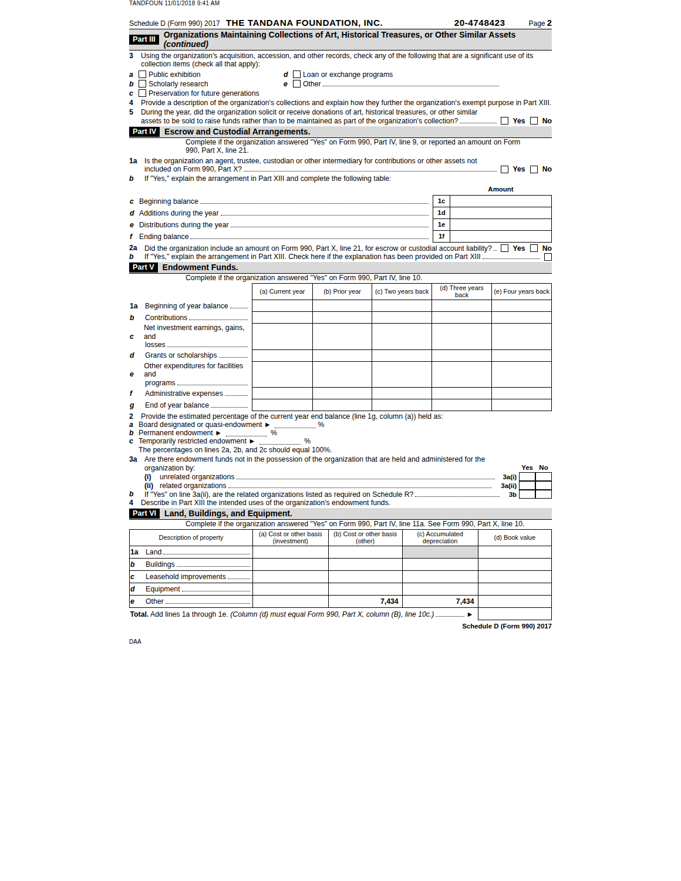TANDFOUN 11/01/2018 9:41 AM
Schedule D (Form 990) 2017 THE TANDANA FOUNDATION, INC. 20-4748423 Page 2
Part III Organizations Maintaining Collections of Art, Historical Treasures, or Other Similar Assets (continued)
3
Using the organization's acquisition, accession, and other records, check any of the following that are a significant use of its collection items (check all that apply):
a
Public exhibition d Loan or exchange programs
b
Scholarly research e Other
c
Preservation for future generations
4
Provide a description of the organization's collections and explain how they further the organization's exempt purpose in Part XIII.
5
During the year, did the organization solicit or receive donations of art, historical treasures, or other similar
assets to be sold to raise funds rather than to be maintained as part of the organization's collection? Yes No
Part IV Escrow and Custodial Arrangements.
Complete if the organization answered "Yes" on Form 990, Part IV, line 9, or reported an amount on Form
990, Part X, line 21.
1a
Is the organization an agent, trustee, custodian or other intermediary for contributions or other assets not
included on Form 990, Part X? Yes No
b
If "Yes," explain the arrangement in Part XIII and complete the following table:
| | | Amount |
| c Beginning balance | 1c | |
| d Additions during the year | 1d | |
| e Distributions during the year | 1e | |
| f Ending balance | 1f | |
2a
Did the organization include an amount on Form 990, Part X, line 21, for escrow or custodial account liability? Yes No
b
If "Yes," explain the arrangement in Part XIII. Check here if the explanation has been provided on Part XIII
Part V Endowment Funds.
Complete if the organization answered "Yes" on Form 990, Part IV, line 10.
| | (a) Current year | (b) Prior year | (c) Two years back | (d) Three years back | (e) Four years back |
| 1a Beginning of year balance | | | | | |
| b Contributions | | | | | |
| c Net investment earnings, gains, and losses | | | | | |
| d Grants or scholarships | | | | | |
| e Other expenditures for facilities and programs | | | | | |
| f Administrative expenses | | | | | |
| g End of year balance | | | | | |
2
Provide the estimated percentage of the current year end balance (line 1g, column (a)) held as:
a
Board designated or quasi-endowment ► %
b
Permanent endowment ► %
c
Temporarily restricted endowment ► %
The percentages on lines 2a, 2b, and 2c should equal 100%.
3a
Are there endowment funds not in the possession of the organization that are held and administered for the
organization by:
| Yes | No |
| --- | --- |
(i) unrelated organizations 3a(i)
(ii) related organizations 3a(ii)
b
If "Yes" on line 3a(ii), are the related organizations listed as required on Schedule R? 3b
4
Describe in Part XIII the intended uses of the organization's endowment funds.
Part VI Land, Buildings, and Equipment.
Complete if the organization answered "Yes" on Form 990, Part IV, line 11a. See Form 990, Part X, line 10.
| Description of property | (a) Cost or other basis (investment) | (b) Cost or other basis (other) | (c) Accumulated depreciation | (d) Book value |
| --- | --- | --- | --- | --- |
| 1a Land | | | | |
| b Buildings | | | | |
| c Leasehold improvements | | | | |
| d Equipment | | | | |
| e Other | | 7,434 | 7,434 | |
| Total. Add lines 1a through 1e. (Column (d) must equal Form 990, Part X, column (B), line 10c.) ► | |
Schedule D (Form 990) 2017
DAA